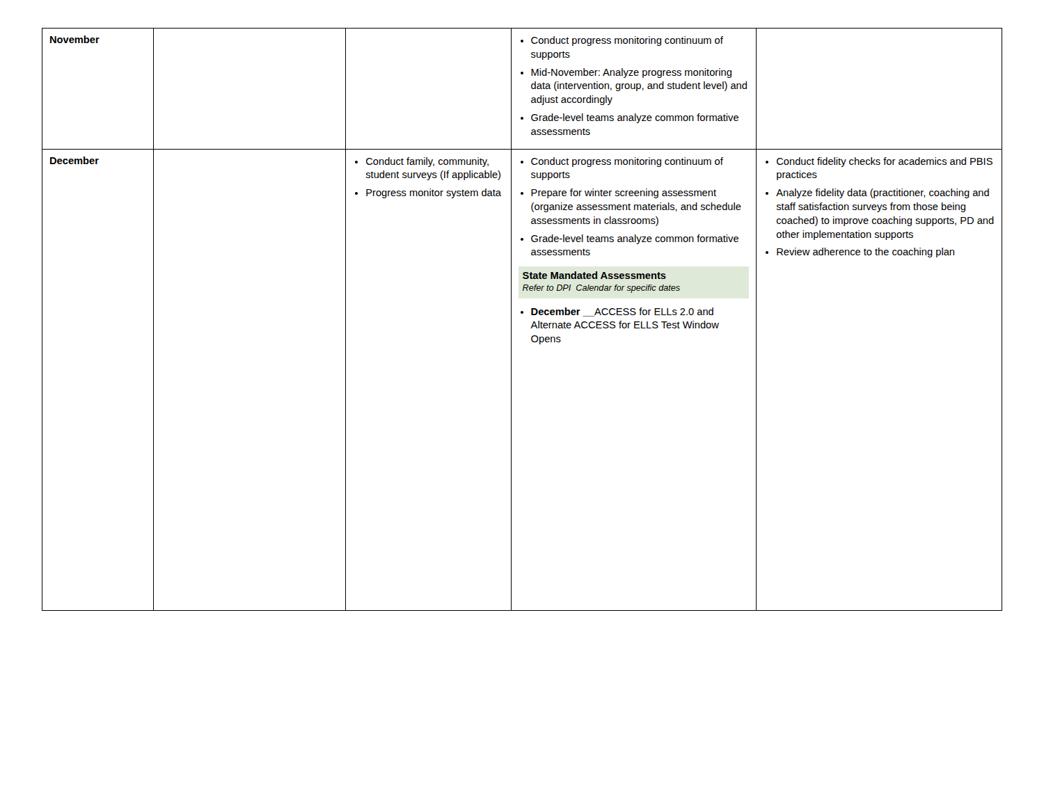| November | | | Conduct progress monitoring continuum of supports Mid-November: Analyze progress monitoring data (intervention, group, and student level) and adjust accordingly Grade-level teams analyze common formative assessments | |
| December | | Conduct family, community, student surveys (If applicable) Progress monitor system data | Conduct progress monitoring continuum of supports Prepare for winter screening assessment (organize assessment materials, and schedule assessments in classrooms) Grade-level teams analyze common formative assessments State Mandated Assessments Refer to DPI Calendar for specific dates December __ ACCESS for ELLs 2.0 and Alternate ACCESS for ELLS Test Window Opens | Conduct fidelity checks for academics and PBIS practices Analyze fidelity data (practitioner, coaching and staff satisfaction surveys from those being coached) to improve coaching supports, PD and other implementation supports Review adherence to the coaching plan |